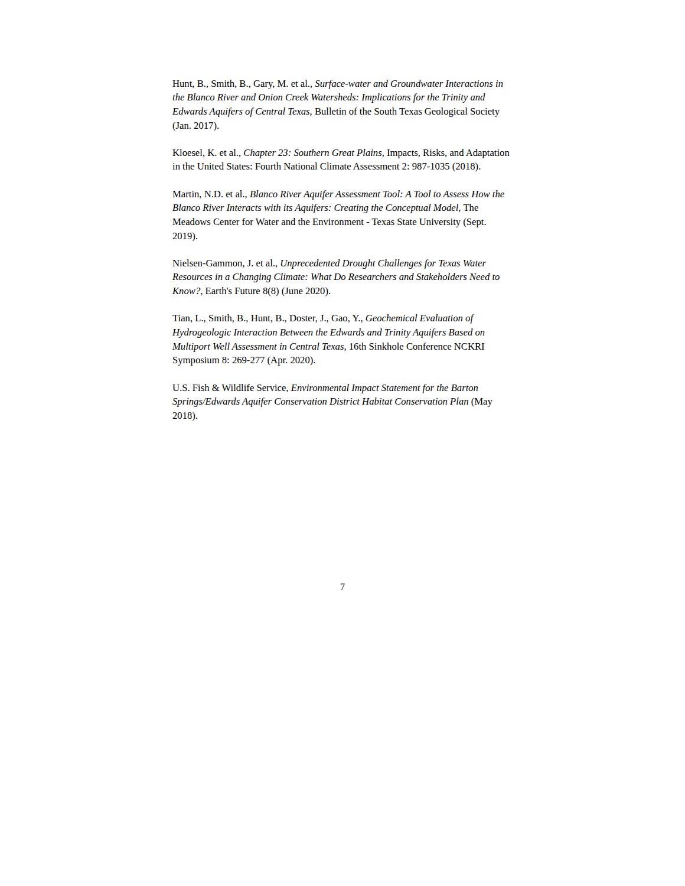Hunt, B., Smith, B., Gary, M. et al., Surface-water and Groundwater Interactions in the Blanco River and Onion Creek Watersheds: Implications for the Trinity and Edwards Aquifers of Central Texas, Bulletin of the South Texas Geological Society (Jan. 2017).
Kloesel, K. et al., Chapter 23: Southern Great Plains, Impacts, Risks, and Adaptation in the United States: Fourth National Climate Assessment 2: 987-1035 (2018).
Martin, N.D. et al., Blanco River Aquifer Assessment Tool: A Tool to Assess How the Blanco River Interacts with its Aquifers: Creating the Conceptual Model, The Meadows Center for Water and the Environment - Texas State University (Sept. 2019).
Nielsen-Gammon, J. et al., Unprecedented Drought Challenges for Texas Water Resources in a Changing Climate: What Do Researchers and Stakeholders Need to Know?, Earth's Future 8(8) (June 2020).
Tian, L., Smith, B., Hunt, B., Doster, J., Gao, Y., Geochemical Evaluation of Hydrogeologic Interaction Between the Edwards and Trinity Aquifers Based on Multiport Well Assessment in Central Texas, 16th Sinkhole Conference NCKRI Symposium 8: 269-277 (Apr. 2020).
U.S. Fish & Wildlife Service, Environmental Impact Statement for the Barton Springs/Edwards Aquifer Conservation District Habitat Conservation Plan (May 2018).
7